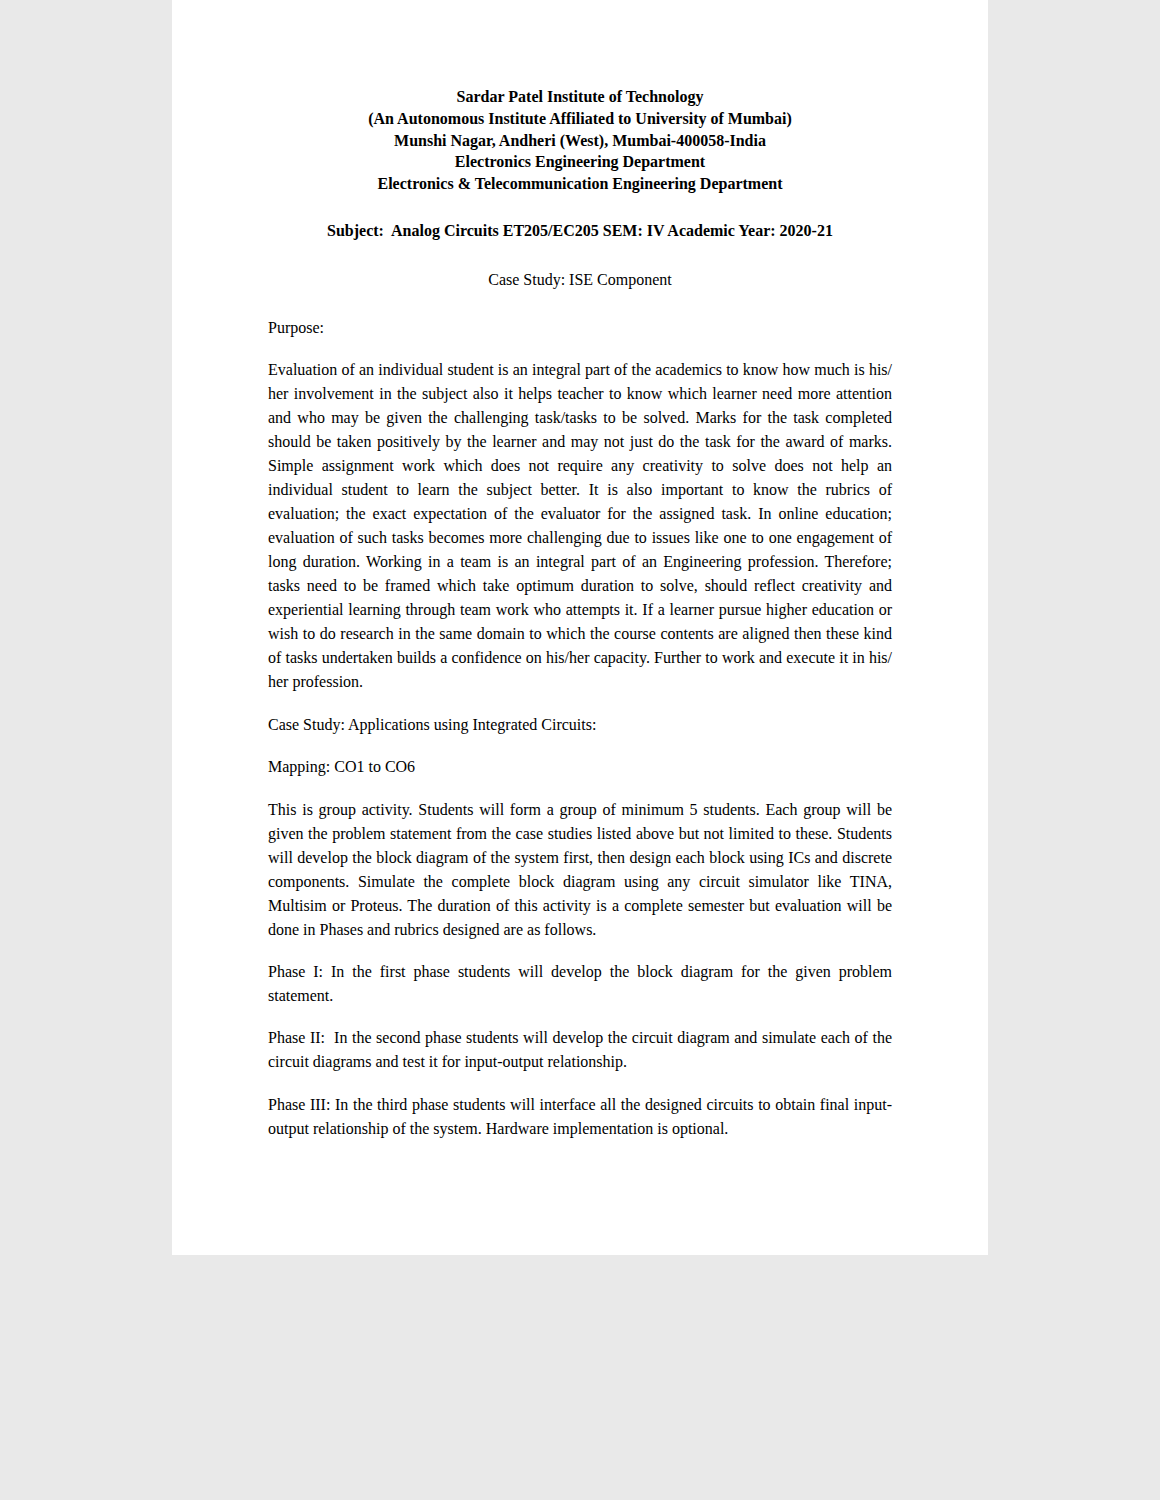Sardar Patel Institute of Technology
(An Autonomous Institute Affiliated to University of Mumbai)
Munshi Nagar, Andheri (West), Mumbai-400058-India
Electronics Engineering Department
Electronics & Telecommunication Engineering Department
Subject: Analog Circuits ET205/EC205 SEM: IV Academic Year: 2020-21
Case Study: ISE Component
Purpose:
Evaluation of an individual student is an integral part of the academics to know how much is his/ her involvement in the subject also it helps teacher to know which learner need more attention and who may be given the challenging task/tasks to be solved. Marks for the task completed should be taken positively by the learner and may not just do the task for the award of marks. Simple assignment work which does not require any creativity to solve does not help an individual student to learn the subject better. It is also important to know the rubrics of evaluation; the exact expectation of the evaluator for the assigned task. In online education; evaluation of such tasks becomes more challenging due to issues like one to one engagement of long duration. Working in a team is an integral part of an Engineering profession. Therefore; tasks need to be framed which take optimum duration to solve, should reflect creativity and experiential learning through team work who attempts it. If a learner pursue higher education or wish to do research in the same domain to which the course contents are aligned then these kind of tasks undertaken builds a confidence on his/her capacity. Further to work and execute it in his/ her profession.
Case Study: Applications using Integrated Circuits:
Mapping: CO1 to CO6
This is group activity. Students will form a group of minimum 5 students. Each group will be given the problem statement from the case studies listed above but not limited to these. Students will develop the block diagram of the system first, then design each block using ICs and discrete components. Simulate the complete block diagram using any circuit simulator like TINA, Multisim or Proteus. The duration of this activity is a complete semester but evaluation will be done in Phases and rubrics designed are as follows.
Phase I: In the first phase students will develop the block diagram for the given problem statement.
Phase II: In the second phase students will develop the circuit diagram and simulate each of the circuit diagrams and test it for input-output relationship.
Phase III: In the third phase students will interface all the designed circuits to obtain final input-output relationship of the system. Hardware implementation is optional.